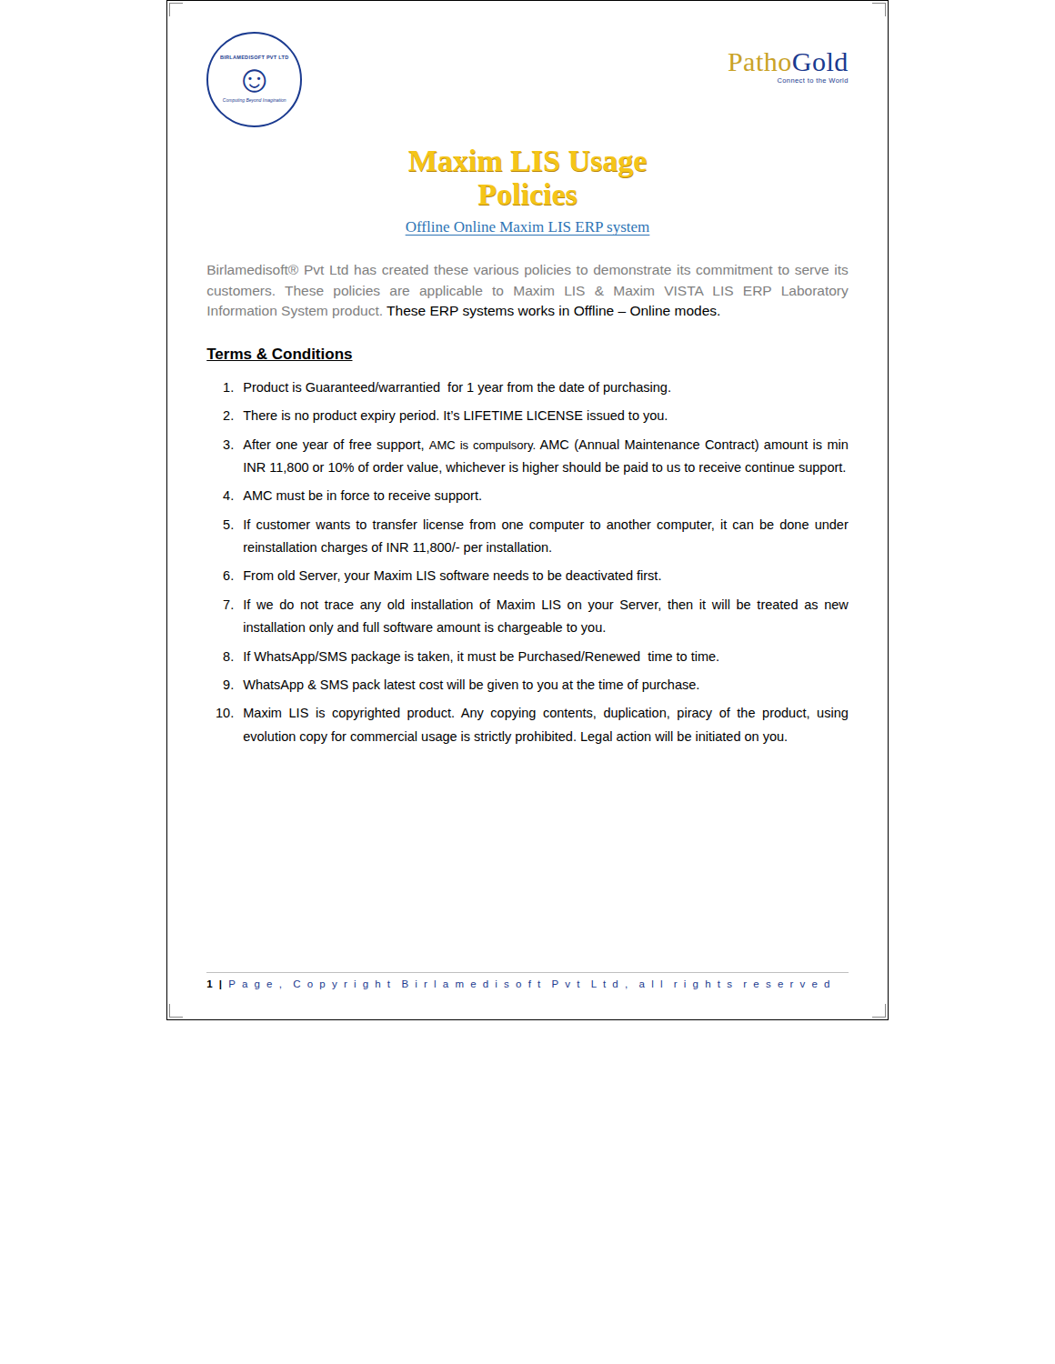BIRLAMEDISOFT PVT LTD
☺
Computing Beyond Imagination
PathoGold
Connect to the World
Maxim LIS Usage
Policies
Offline Online Maxim LIS ERP system
Birlamedisoft® Pvt Ltd has created these various policies to demonstrate its commitment to serve its customers. These policies are applicable to Maxim LIS & Maxim VISTA LIS ERP Laboratory Information System product. These ERP systems works in Offline – Online modes.
Terms & Conditions
Product is Guaranteed/warrantied for 1 year from the date of purchasing.
There is no product expiry period. It’s LIFETIME LICENSE issued to you.
After one year of free support, AMC is compulsory. AMC (Annual Maintenance Contract) amount is min INR 11,800 or 10% of order value, whichever is higher should be paid to us to receive continue support.
AMC must be in force to receive support.
If customer wants to transfer license from one computer to another computer, it can be done under reinstallation charges of INR 11,800/- per installation.
From old Server, your Maxim LIS software needs to be deactivated first.
If we do not trace any old installation of Maxim LIS on your Server, then it will be treated as new installation only and full software amount is chargeable to you.
If WhatsApp/SMS package is taken, it must be Purchased/Renewed time to time.
WhatsApp & SMS pack latest cost will be given to you at the time of purchase.
Maxim LIS is copyrighted product. Any copying contents, duplication, piracy of the product, using evolution copy for commercial usage is strictly prohibited. Legal action will be initiated on you.
1 | P a g e , C o p y r i g h t B i r l a m e d i s o f t P v t L t d , a l l r i g h t s r e s e r v e d